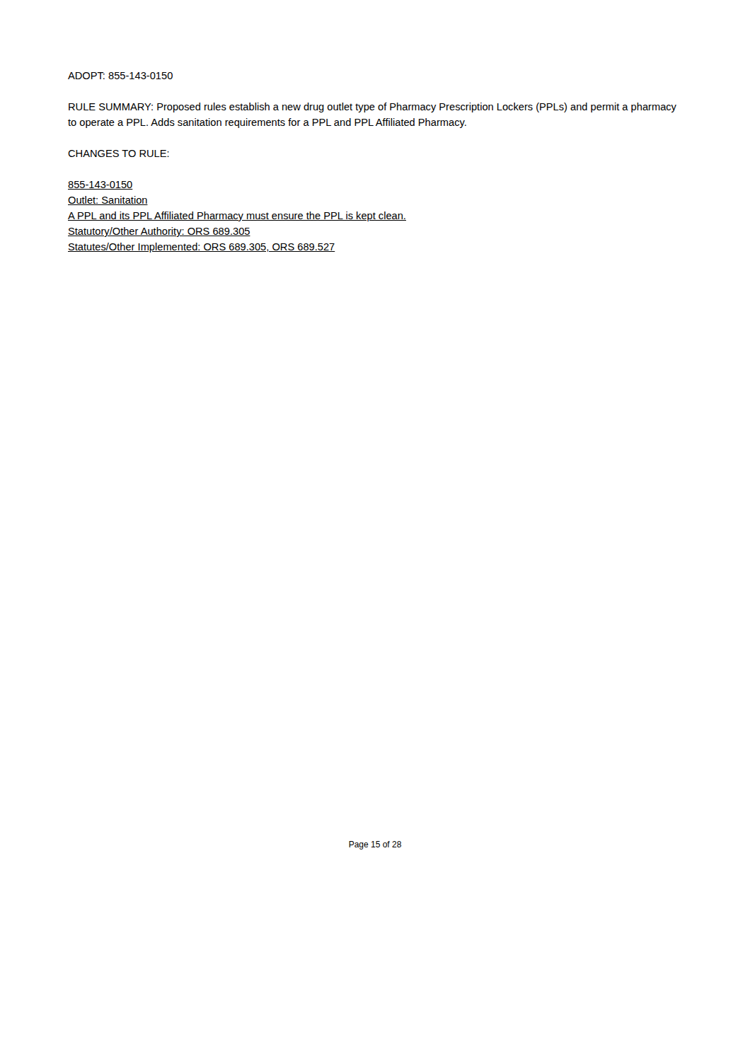ADOPT: 855-143-0150
RULE SUMMARY: Proposed rules establish a new drug outlet type of Pharmacy Prescription Lockers (PPLs) and permit a pharmacy to operate a PPL. Adds sanitation requirements for a PPL and PPL Affiliated Pharmacy.
CHANGES TO RULE:
855-143-0150
Outlet: Sanitation
A PPL and its PPL Affiliated Pharmacy must ensure the PPL is kept clean.
Statutory/Other Authority: ORS 689.305
Statutes/Other Implemented: ORS 689.305, ORS 689.527
Page 15 of 28